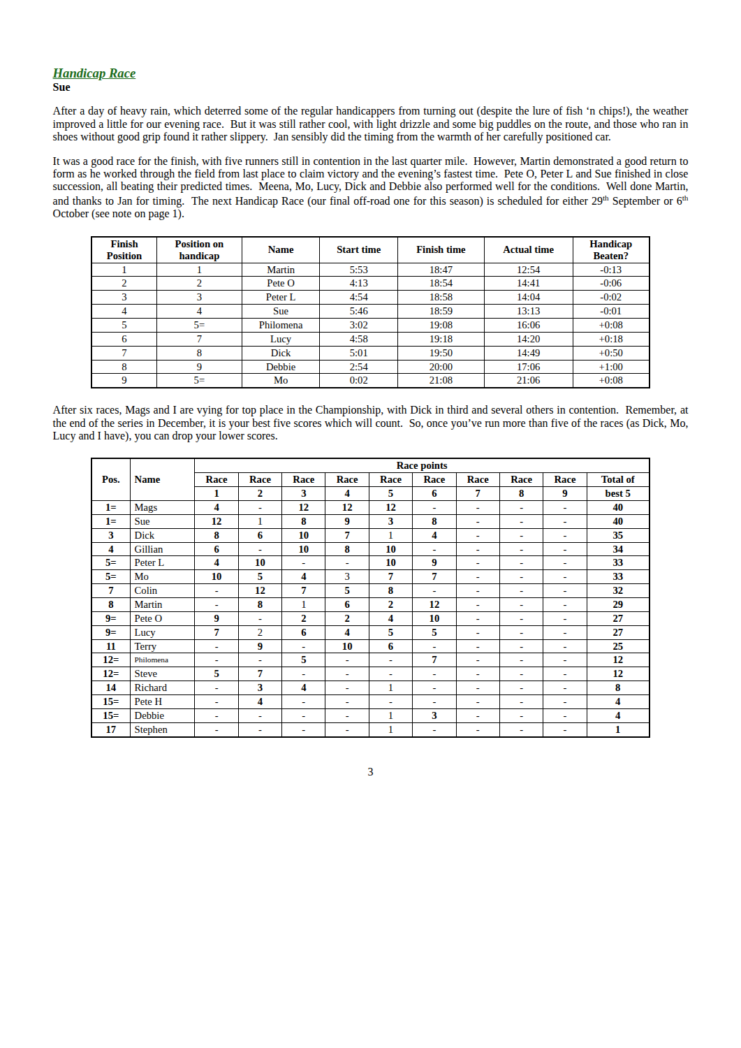Handicap Race
Sue
After a day of heavy rain, which deterred some of the regular handicappers from turning out (despite the lure of fish ‘n chips!), the weather improved a little for our evening race. But it was still rather cool, with light drizzle and some big puddles on the route, and those who ran in shoes without good grip found it rather slippery. Jan sensibly did the timing from the warmth of her carefully positioned car.
It was a good race for the finish, with five runners still in contention in the last quarter mile. However, Martin demonstrated a good return to form as he worked through the field from last place to claim victory and the evening’s fastest time. Pete O, Peter L and Sue finished in close succession, all beating their predicted times. Meena, Mo, Lucy, Dick and Debbie also performed well for the conditions. Well done Martin, and thanks to Jan for timing. The next Handicap Race (our final off-road one for this season) is scheduled for either 29th September or 6th October (see note on page 1).
| Finish Position | Position on handicap | Name | Start time | Finish time | Actual time | Handicap Beaten? |
| --- | --- | --- | --- | --- | --- | --- |
| 1 | 1 | Martin | 5:53 | 18:47 | 12:54 | -0:13 |
| 2 | 2 | Pete O | 4:13 | 18:54 | 14:41 | -0:06 |
| 3 | 3 | Peter L | 4:54 | 18:58 | 14:04 | -0:02 |
| 4 | 4 | Sue | 5:46 | 18:59 | 13:13 | -0:01 |
| 5 | 5= | Philomena | 3:02 | 19:08 | 16:06 | +0:08 |
| 6 | 7 | Lucy | 4:58 | 19:18 | 14:20 | +0:18 |
| 7 | 8 | Dick | 5:01 | 19:50 | 14:49 | +0:50 |
| 8 | 9 | Debbie | 2:54 | 20:00 | 17:06 | +1:00 |
| 9 | 5= | Mo | 0:02 | 21:08 | 21:06 | +0:08 |
After six races, Mags and I are vying for top place in the Championship, with Dick in third and several others in contention. Remember, at the end of the series in December, it is your best five scores which will count. So, once you’ve run more than five of the races (as Dick, Mo, Lucy and I have), you can drop your lower scores.
| Pos. | Name | Race points |
| --- | --- | --- |
| Race | Race | Race | Race | Race | Race | Race | Race | Race | Total of |
| 1 | 2 | 3 | 4 | 5 | 6 | 7 | 8 | 9 | best 5 |
| 1= | Mags | 4 | - | 12 | 12 | 12 | - | - | - | - | 40 |
| 1= | Sue | 12 | 1 | 8 | 9 | 3 | 8 | - | - | - | 40 |
| 3 | Dick | 8 | 6 | 10 | 7 | 1 | 4 | - | - | - | 35 |
| 4 | Gillian | 6 | - | 10 | 8 | 10 | - | - | - | - | 34 |
| 5= | Peter L | 4 | 10 | - | - | 10 | 9 | - | - | - | 33 |
| 5= | Mo | 10 | 5 | 4 | 3 | 7 | 7 | - | - | - | 33 |
| 7 | Colin | - | 12 | 7 | 5 | 8 | - | - | - | - | 32 |
| 8 | Martin | - | 8 | 1 | 6 | 2 | 12 | - | - | - | 29 |
| 9= | Pete O | 9 | - | 2 | 2 | 4 | 10 | - | - | - | 27 |
| 9= | Lucy | 7 | 2 | 6 | 4 | 5 | 5 | - | - | - | 27 |
| 11 | Terry | - | 9 | - | 10 | 6 | - | - | - | - | 25 |
| 12= | Philomena | - | - | 5 | - | - | 7 | - | - | - | 12 |
| 12= | Steve | 5 | 7 | - | - | - | - | - | - | - | 12 |
| 14 | Richard | - | 3 | 4 | - | 1 | - | - | - | - | 8 |
| 15= | Pete H | - | 4 | - | - | - | - | - | - | - | 4 |
| 15= | Debbie | - | - | - | - | 1 | 3 | - | - | - | 4 |
| 17 | Stephen | - | - | - | - | 1 | - | - | - | - | 1 |
3